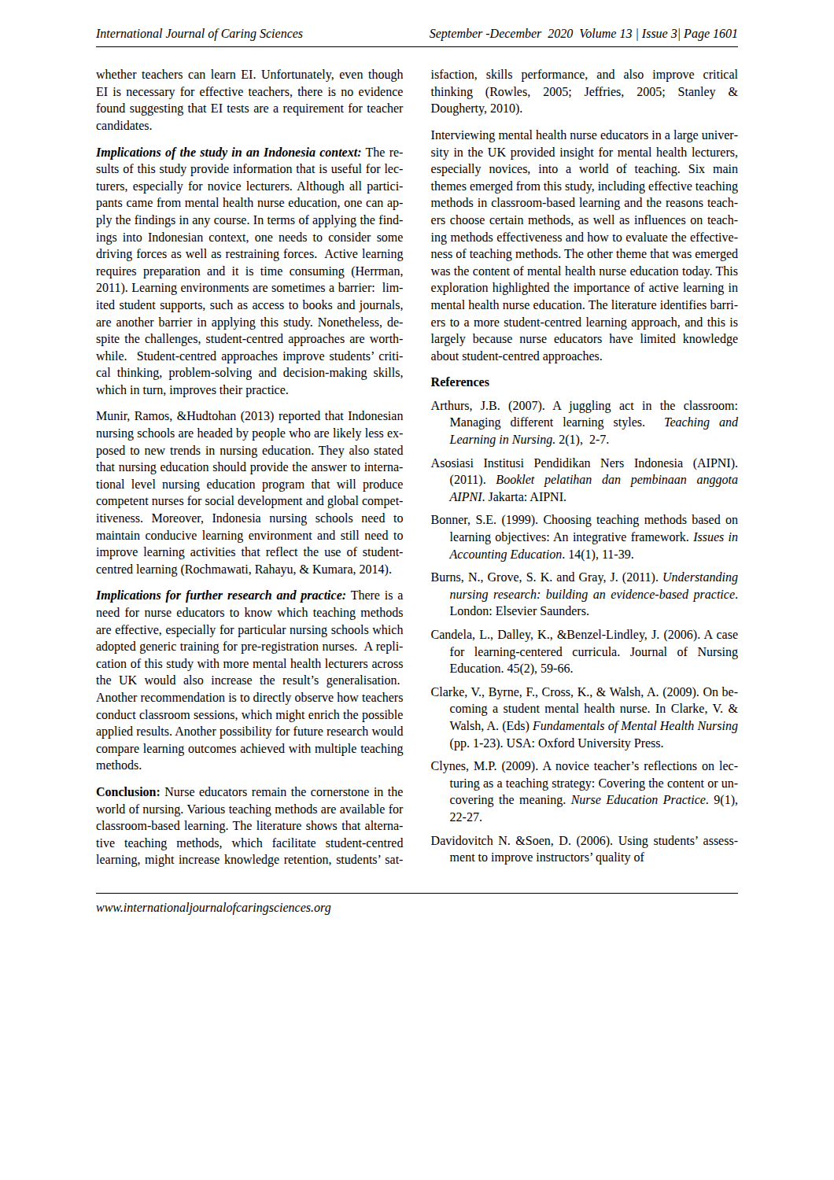International Journal of Caring Sciences September -December 2020 Volume 13 | Issue 3| Page 1601
whether teachers can learn EI. Unfortunately, even though EI is necessary for effective teachers, there is no evidence found suggesting that EI tests are a requirement for teacher candidates.
Implications of the study in an Indonesia context: The results of this study provide information that is useful for lecturers, especially for novice lecturers. Although all participants came from mental health nurse education, one can apply the findings in any course. In terms of applying the findings into Indonesian context, one needs to consider some driving forces as well as restraining forces. Active learning requires preparation and it is time consuming (Herrman, 2011). Learning environments are sometimes a barrier: limited student supports, such as access to books and journals, are another barrier in applying this study. Nonetheless, despite the challenges, student-centred approaches are worthwhile. Student-centred approaches improve students’ critical thinking, problem-solving and decision-making skills, which in turn, improves their practice.
Munir, Ramos, &Hudtohan (2013) reported that Indonesian nursing schools are headed by people who are likely less exposed to new trends in nursing education. They also stated that nursing education should provide the answer to international level nursing education program that will produce competent nurses for social development and global competitiveness. Moreover, Indonesia nursing schools need to maintain conducive learning environment and still need to improve learning activities that reflect the use of student-centred learning (Rochmawati, Rahayu, & Kumara, 2014).
Implications for further research and practice: There is a need for nurse educators to know which teaching methods are effective, especially for particular nursing schools which adopted generic training for pre-registration nurses. A replication of this study with more mental health lecturers across the UK would also increase the result’s generalisation. Another recommendation is to directly observe how teachers conduct classroom sessions, which might enrich the possible applied results. Another possibility for future research would compare learning outcomes achieved with multiple teaching methods.
Conclusion: Nurse educators remain the cornerstone in the world of nursing. Various teaching methods are available for classroom-based learning. The literature shows that alternative teaching methods, which facilitate student-centred learning, might increase knowledge retention, students’ satisfaction, skills performance, and also improve critical thinking (Rowles, 2005; Jeffries, 2005; Stanley & Dougherty, 2010).
Interviewing mental health nurse educators in a large university in the UK provided insight for mental health lecturers, especially novices, into a world of teaching. Six main themes emerged from this study, including effective teaching methods in classroom-based learning and the reasons teachers choose certain methods, as well as influences on teaching methods effectiveness and how to evaluate the effectiveness of teaching methods. The other theme that was emerged was the content of mental health nurse education today. This exploration highlighted the importance of active learning in mental health nurse education. The literature identifies barriers to a more student-centred learning approach, and this is largely because nurse educators have limited knowledge about student-centred approaches.
References
Arthurs, J.B. (2007). A juggling act in the classroom: Managing different learning styles. Teaching and Learning in Nursing. 2(1), 2-7.
Asosiasi Institusi Pendidikan Ners Indonesia (AIPNI). (2011). Booklet pelatihan dan pembinaan anggota AIPNI. Jakarta: AIPNI.
Bonner, S.E. (1999). Choosing teaching methods based on learning objectives: An integrative framework. Issues in Accounting Education. 14(1), 11-39.
Burns, N., Grove, S. K. and Gray, J. (2011). Understanding nursing research: building an evidence-based practice. London: Elsevier Saunders.
Candela, L., Dalley, K., &Benzel-Lindley, J. (2006). A case for learning-centered curricula. Journal of Nursing Education. 45(2), 59-66.
Clarke, V., Byrne, F., Cross, K., & Walsh, A. (2009). On becoming a student mental health nurse. In Clarke, V. & Walsh, A. (Eds) Fundamentals of Mental Health Nursing (pp. 1-23). USA: Oxford University Press.
Clynes, M.P. (2009). A novice teacher’s reflections on lecturing as a teaching strategy: Covering the content or uncovering the meaning. Nurse Education Practice. 9(1), 22-27.
Davidovitch N. &Soen, D. (2006). Using students’ assessment to improve instructors’ quality of
www.internationaljournalofcaringsciences.org